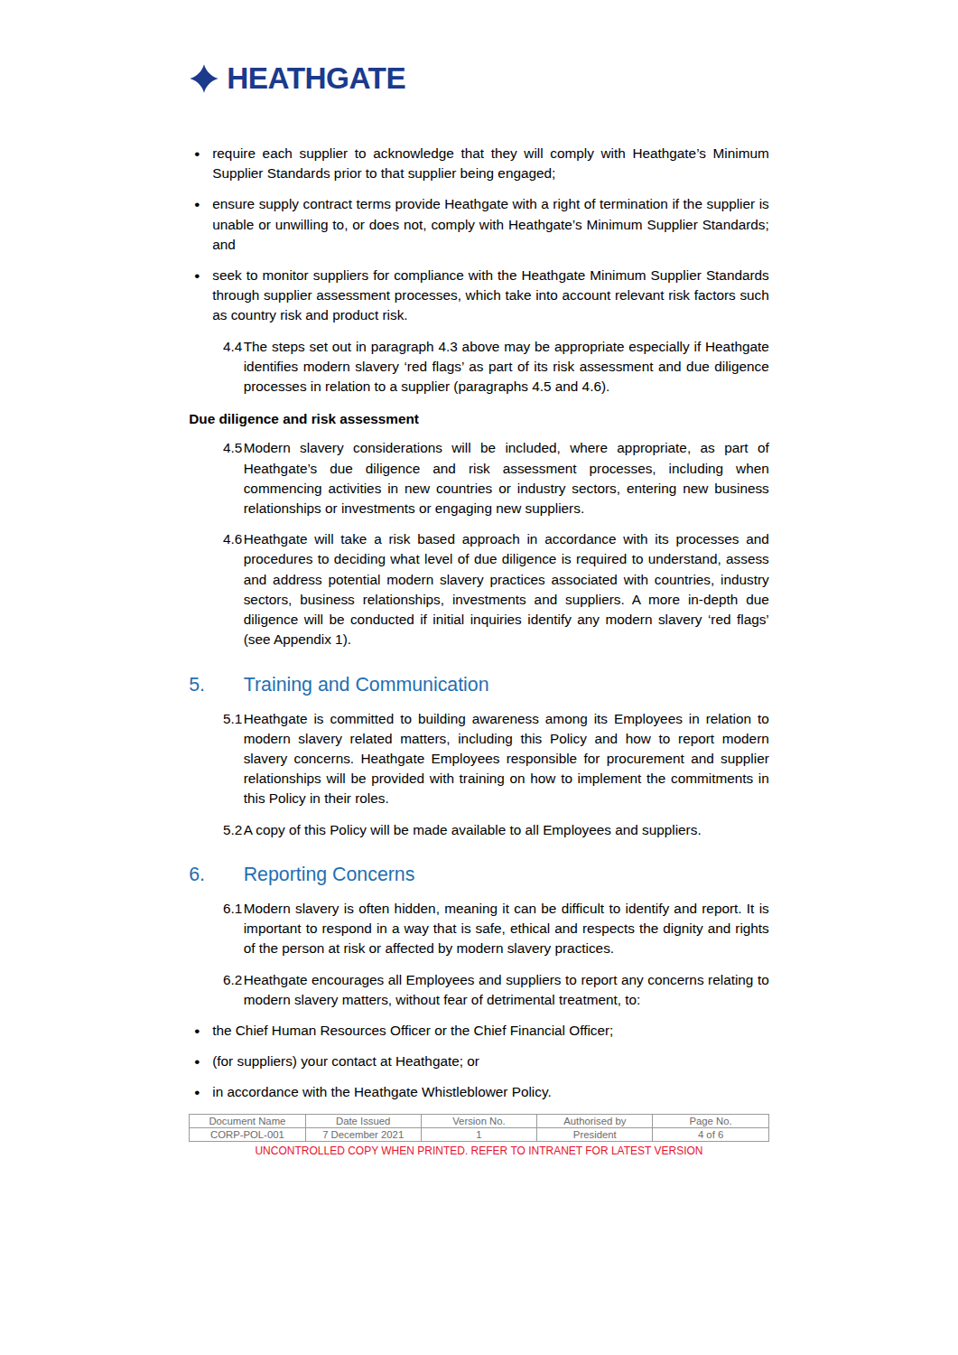HEATHGATE
require each supplier to acknowledge that they will comply with Heathgate’s Minimum Supplier Standards prior to that supplier being engaged;
ensure supply contract terms provide Heathgate with a right of termination if the supplier is unable or unwilling to, or does not, comply with Heathgate’s Minimum Supplier Standards; and
seek to monitor suppliers for compliance with the Heathgate Minimum Supplier Standards through supplier assessment processes, which take into account relevant risk factors such as country risk and product risk.
4.4
The steps set out in paragraph 4.3 above may be appropriate especially if Heathgate identifies modern slavery ‘red flags’ as part of its risk assessment and due diligence processes in relation to a supplier (paragraphs 4.5 and 4.6).
Due diligence and risk assessment
4.5
Modern slavery considerations will be included, where appropriate, as part of Heathgate’s due diligence and risk assessment processes, including when commencing activities in new countries or industry sectors, entering new business relationships or investments or engaging new suppliers.
4.6
Heathgate will take a risk based approach in accordance with its processes and procedures to deciding what level of due diligence is required to understand, assess and address potential modern slavery practices associated with countries, industry sectors, business relationships, investments and suppliers. A more in-depth due diligence will be conducted if initial inquiries identify any modern slavery ‘red flags’ (see Appendix 1).
5. Training and Communication
5.1
Heathgate is committed to building awareness among its Employees in relation to modern slavery related matters, including this Policy and how to report modern slavery concerns. Heathgate Employees responsible for procurement and supplier relationships will be provided with training on how to implement the commitments in this Policy in their roles.
5.2
A copy of this Policy will be made available to all Employees and suppliers.
6. Reporting Concerns
6.1
Modern slavery is often hidden, meaning it can be difficult to identify and report. It is important to respond in a way that is safe, ethical and respects the dignity and rights of the person at risk or affected by modern slavery practices.
6.2
Heathgate encourages all Employees and suppliers to report any concerns relating to modern slavery matters, without fear of detrimental treatment, to:
the Chief Human Resources Officer or the Chief Financial Officer;
(for suppliers) your contact at Heathgate; or
in accordance with the Heathgate Whistleblower Policy.
| Document Name | Date Issued | Version No. | Authorised by | Page No. |
| --- | --- | --- | --- | --- |
| CORP-POL-001 | 7 December 2021 | 1 | President | 4 of 6 |
UNCONTROLLED COPY WHEN PRINTED. REFER TO INTRANET FOR LATEST VERSION